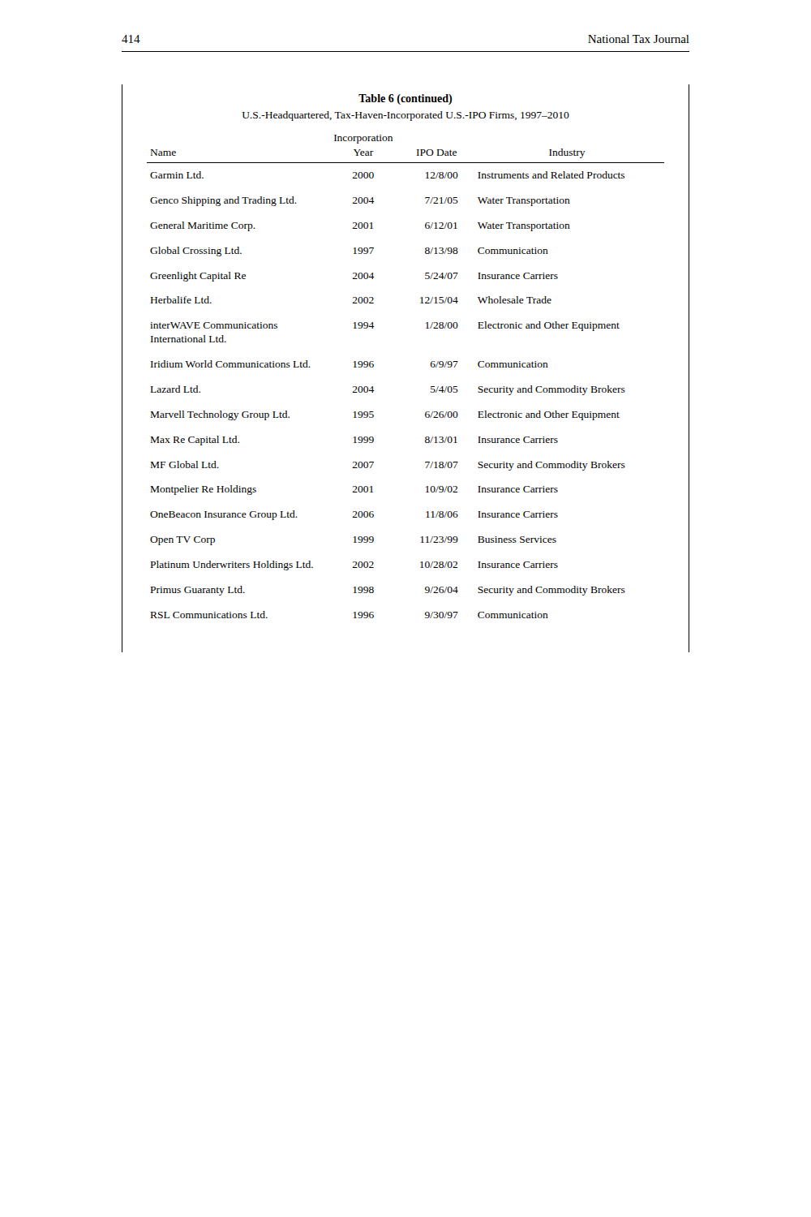414 National Tax Journal
Table 6 (continued)
U.S.-Headquartered, Tax-Haven-Incorporated U.S.-IPO Firms, 1997–2010
| | Incorporation | | |
| --- | --- | --- | --- |
| Name | Year | IPO Date | Industry |
| Garmin Ltd. | 2000 | 12/8/00 | Instruments and Related Products |
| Genco Shipping and Trading Ltd. | 2004 | 7/21/05 | Water Transportation |
| General Maritime Corp. | 2001 | 6/12/01 | Water Transportation |
| Global Crossing Ltd. | 1997 | 8/13/98 | Communication |
| Greenlight Capital Re | 2004 | 5/24/07 | Insurance Carriers |
| Herbalife Ltd. | 2002 | 12/15/04 | Wholesale Trade |
| interWAVE Communications International Ltd. | 1994 | 1/28/00 | Electronic and Other Equipment |
| Iridium World Communications Ltd. | 1996 | 6/9/97 | Communication |
| Lazard Ltd. | 2004 | 5/4/05 | Security and Commodity Brokers |
| Marvell Technology Group Ltd. | 1995 | 6/26/00 | Electronic and Other Equipment |
| Max Re Capital Ltd. | 1999 | 8/13/01 | Insurance Carriers |
| MF Global Ltd. | 2007 | 7/18/07 | Security and Commodity Brokers |
| Montpelier Re Holdings | 2001 | 10/9/02 | Insurance Carriers |
| OneBeacon Insurance Group Ltd. | 2006 | 11/8/06 | Insurance Carriers |
| Open TV Corp | 1999 | 11/23/99 | Business Services |
| Platinum Underwriters Holdings Ltd. | 2002 | 10/28/02 | Insurance Carriers |
| Primus Guaranty Ltd. | 1998 | 9/26/04 | Security and Commodity Brokers |
| RSL Communications Ltd. | 1996 | 9/30/97 | Communication |